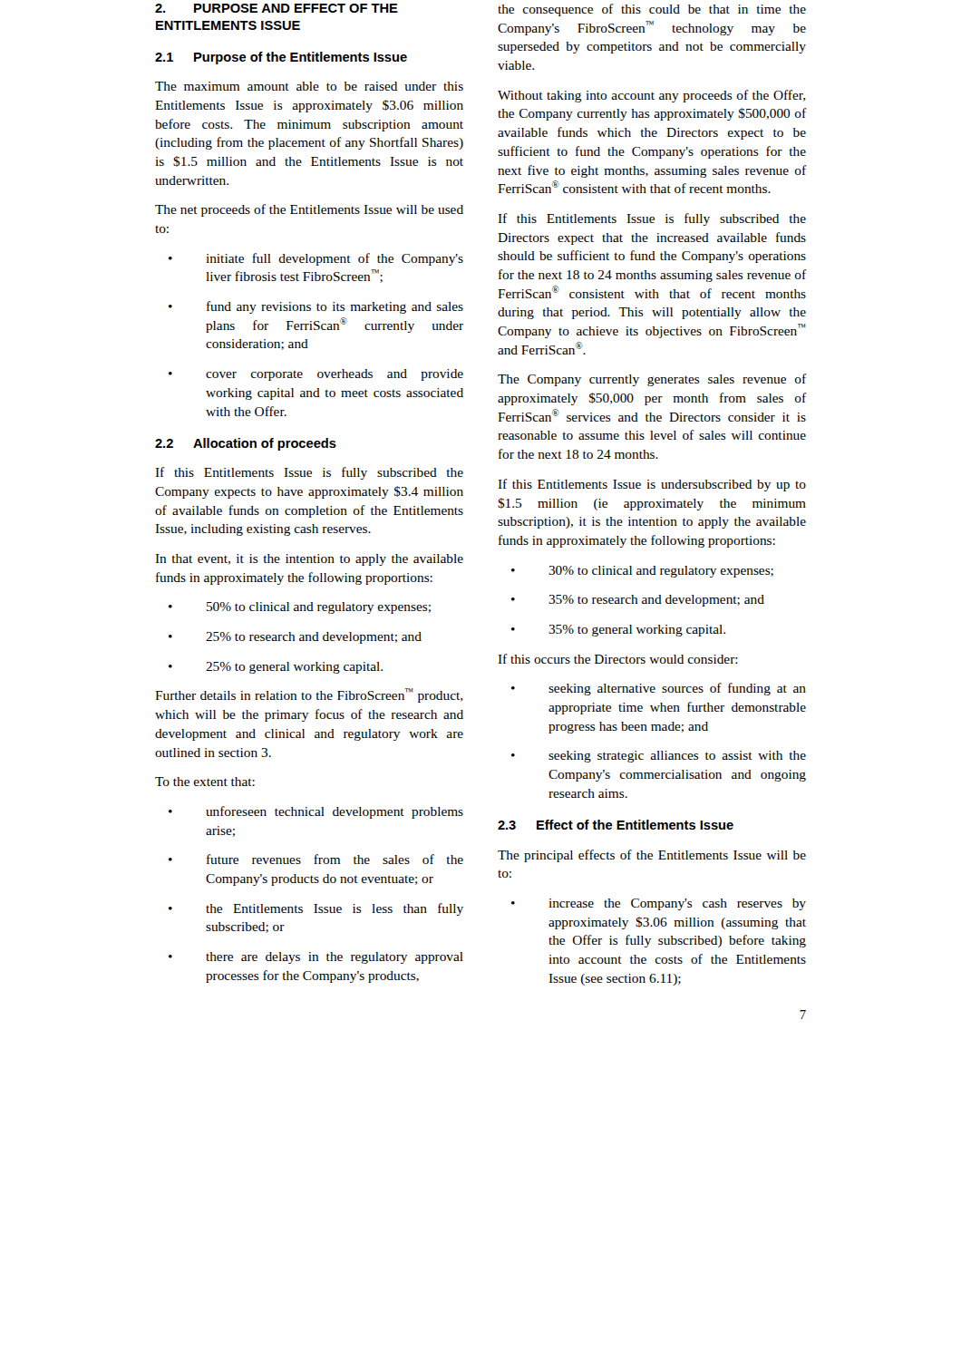2. PURPOSE AND EFFECT OF THE ENTITLEMENTS ISSUE
2.1 Purpose of the Entitlements Issue
The maximum amount able to be raised under this Entitlements Issue is approximately $3.06 million before costs. The minimum subscription amount (including from the placement of any Shortfall Shares) is $1.5 million and the Entitlements Issue is not underwritten.
The net proceeds of the Entitlements Issue will be used to:
initiate full development of the Company's liver fibrosis test FibroScreen™;
fund any revisions to its marketing and sales plans for FerriScan® currently under consideration; and
cover corporate overheads and provide working capital and to meet costs associated with the Offer.
2.2 Allocation of proceeds
If this Entitlements Issue is fully subscribed the Company expects to have approximately $3.4 million of available funds on completion of the Entitlements Issue, including existing cash reserves.
In that event, it is the intention to apply the available funds in approximately the following proportions:
50% to clinical and regulatory expenses;
25% to research and development; and
25% to general working capital.
Further details in relation to the FibroScreen™ product, which will be the primary focus of the research and development and clinical and regulatory work are outlined in section 3.
To the extent that:
unforeseen technical development problems arise;
future revenues from the sales of the Company's products do not eventuate; or
the Entitlements Issue is less than fully subscribed; or
there are delays in the regulatory approval processes for the Company's products,
the consequence of this could be that in time the Company's FibroScreen™ technology may be superseded by competitors and not be commercially viable.
Without taking into account any proceeds of the Offer, the Company currently has approximately $500,000 of available funds which the Directors expect to be sufficient to fund the Company's operations for the next five to eight months, assuming sales revenue of FerriScan® consistent with that of recent months.
If this Entitlements Issue is fully subscribed the Directors expect that the increased available funds should be sufficient to fund the Company's operations for the next 18 to 24 months assuming sales revenue of FerriScan® consistent with that of recent months during that period. This will potentially allow the Company to achieve its objectives on FibroScreen™ and FerriScan®.
The Company currently generates sales revenue of approximately $50,000 per month from sales of FerriScan® services and the Directors consider it is reasonable to assume this level of sales will continue for the next 18 to 24 months.
If this Entitlements Issue is undersubscribed by up to $1.5 million (ie approximately the minimum subscription), it is the intention to apply the available funds in approximately the following proportions:
30% to clinical and regulatory expenses;
35% to research and development; and
35% to general working capital.
If this occurs the Directors would consider:
seeking alternative sources of funding at an appropriate time when further demonstrable progress has been made; and
seeking strategic alliances to assist with the Company's commercialisation and ongoing research aims.
2.3 Effect of the Entitlements Issue
The principal effects of the Entitlements Issue will be to:
increase the Company's cash reserves by approximately $3.06 million (assuming that the Offer is fully subscribed) before taking into account the costs of the Entitlements Issue (see section 6.11);
7